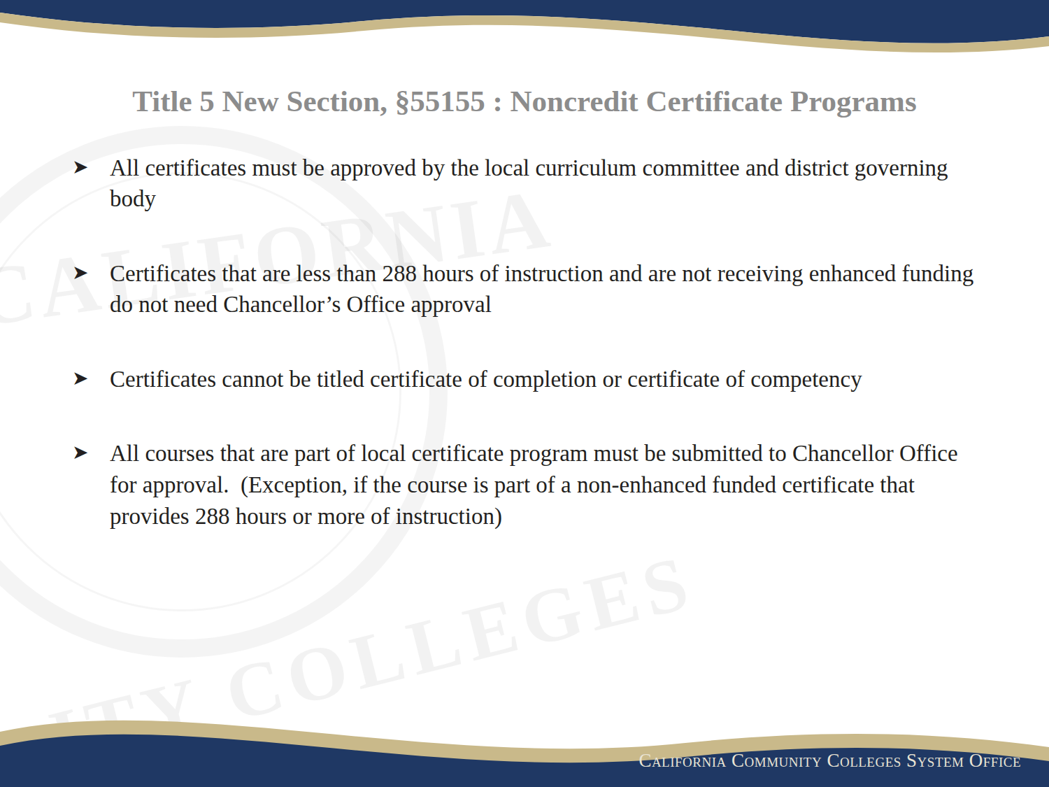CALIFORNIA
ITY COLLEGES
Title 5 New Section, §55155 : Noncredit Certificate Programs
All certificates must be approved by the local curriculum committee and district governing body
Certificates that are less than 288 hours of instruction and are not receiving enhanced funding do not need Chancellor’s Office approval
Certificates cannot be titled certificate of completion or certificate of competency
All courses that are part of local certificate program must be submitted to Chancellor Office for approval. (Exception, if the course is part of a non-enhanced funded certificate that provides 288 hours or more of instruction)
California Community Colleges System Office